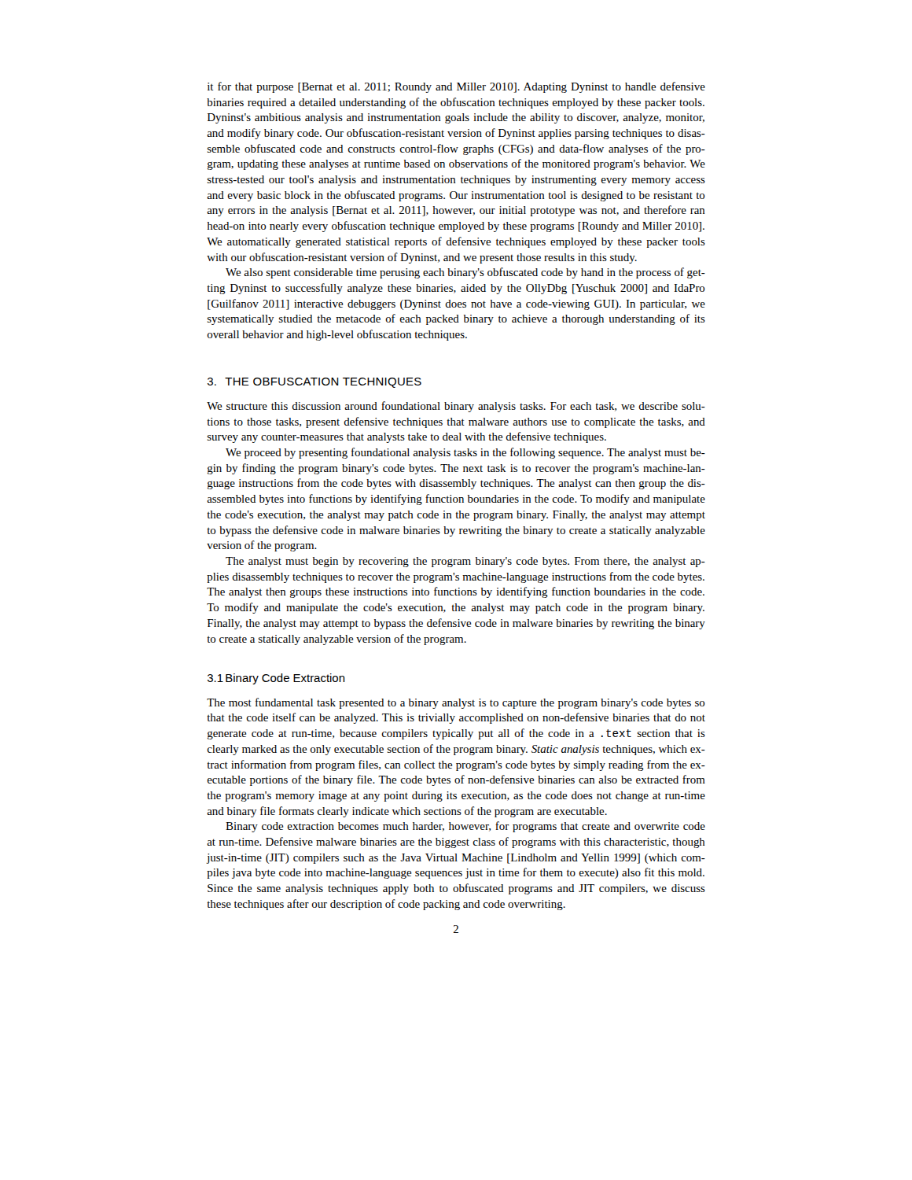it for that purpose [Bernat et al. 2011; Roundy and Miller 2010]. Adapting Dyninst to handle defensive binaries required a detailed understanding of the obfuscation techniques employed by these packer tools. Dyninst's ambitious analysis and instrumentation goals include the ability to discover, analyze, monitor, and modify binary code. Our obfuscation-resistant version of Dyninst applies parsing techniques to disassemble obfuscated code and constructs control-flow graphs (CFGs) and data-flow analyses of the program, updating these analyses at runtime based on observations of the monitored program's behavior. We stress-tested our tool's analysis and instrumentation techniques by instrumenting every memory access and every basic block in the obfuscated programs. Our instrumentation tool is designed to be resistant to any errors in the analysis [Bernat et al. 2011], however, our initial prototype was not, and therefore ran head-on into nearly every obfuscation technique employed by these programs [Roundy and Miller 2010]. We automatically generated statistical reports of defensive techniques employed by these packer tools with our obfuscation-resistant version of Dyninst, and we present those results in this study.
We also spent considerable time perusing each binary's obfuscated code by hand in the process of getting Dyninst to successfully analyze these binaries, aided by the OllyDbg [Yuschuk 2000] and IdaPro [Guilfanov 2011] interactive debuggers (Dyninst does not have a code-viewing GUI). In particular, we systematically studied the metacode of each packed binary to achieve a thorough understanding of its overall behavior and high-level obfuscation techniques.
3. THE OBFUSCATION TECHNIQUES
We structure this discussion around foundational binary analysis tasks. For each task, we describe solutions to those tasks, present defensive techniques that malware authors use to complicate the tasks, and survey any counter-measures that analysts take to deal with the defensive techniques.
We proceed by presenting foundational analysis tasks in the following sequence. The analyst must begin by finding the program binary's code bytes. The next task is to recover the program's machine-language instructions from the code bytes with disassembly techniques. The analyst can then group the disassembled bytes into functions by identifying function boundaries in the code. To modify and manipulate the code's execution, the analyst may patch code in the program binary. Finally, the analyst may attempt to bypass the defensive code in malware binaries by rewriting the binary to create a statically analyzable version of the program.
The analyst must begin by recovering the program binary's code bytes. From there, the analyst applies disassembly techniques to recover the program's machine-language instructions from the code bytes. The analyst then groups these instructions into functions by identifying function boundaries in the code. To modify and manipulate the code's execution, the analyst may patch code in the program binary. Finally, the analyst may attempt to bypass the defensive code in malware binaries by rewriting the binary to create a statically analyzable version of the program.
3.1 Binary Code Extraction
The most fundamental task presented to a binary analyst is to capture the program binary's code bytes so that the code itself can be analyzed. This is trivially accomplished on non-defensive binaries that do not generate code at run-time, because compilers typically put all of the code in a .text section that is clearly marked as the only executable section of the program binary. Static analysis techniques, which extract information from program files, can collect the program's code bytes by simply reading from the executable portions of the binary file. The code bytes of non-defensive binaries can also be extracted from the program's memory image at any point during its execution, as the code does not change at run-time and binary file formats clearly indicate which sections of the program are executable.
Binary code extraction becomes much harder, however, for programs that create and overwrite code at run-time. Defensive malware binaries are the biggest class of programs with this characteristic, though just-in-time (JIT) compilers such as the Java Virtual Machine [Lindholm and Yellin 1999] (which compiles java byte code into machine-language sequences just in time for them to execute) also fit this mold. Since the same analysis techniques apply both to obfuscated programs and JIT compilers, we discuss these techniques after our description of code packing and code overwriting.
2